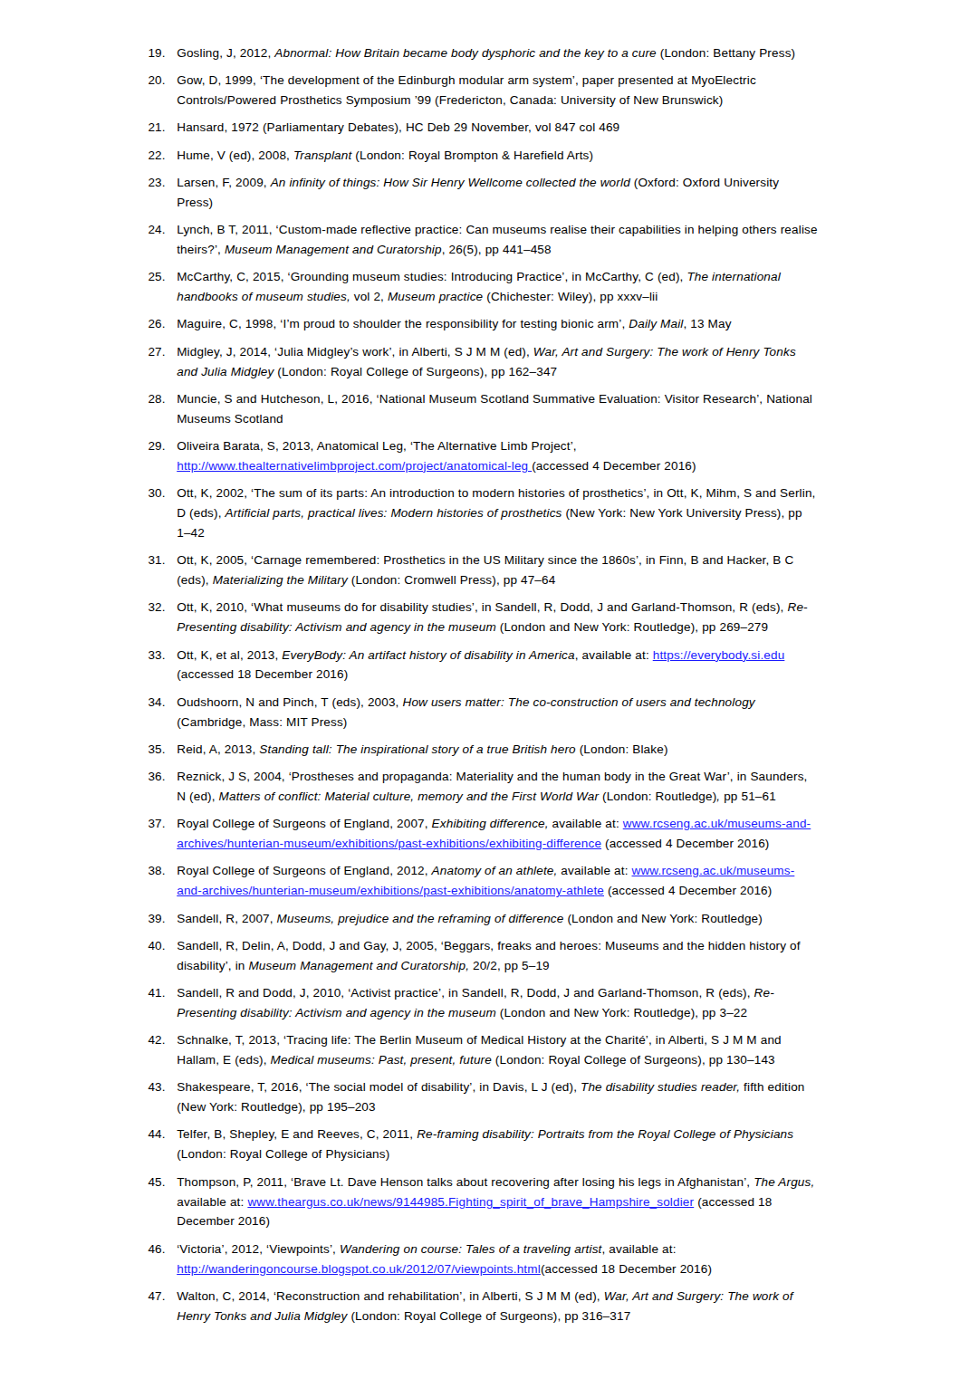Gosling, J, 2012, Abnormal: How Britain became body dysphoric and the key to a cure (London: Bettany Press)
Gow, D, 1999, ‘The development of the Edinburgh modular arm system’, paper presented at MyoElectric Controls/Powered Prosthetics Symposium ’99 (Fredericton, Canada: University of New Brunswick)
Hansard, 1972 (Parliamentary Debates), HC Deb 29 November, vol 847 col 469
Hume, V (ed), 2008, Transplant (London: Royal Brompton & Harefield Arts)
Larsen, F, 2009, An infinity of things: How Sir Henry Wellcome collected the world (Oxford: Oxford University Press)
Lynch, B T, 2011, ‘Custom-made reflective practice: Can museums realise their capabilities in helping others realise theirs?’, Museum Management and Curatorship, 26(5), pp 441–458
McCarthy, C, 2015, ‘Grounding museum studies: Introducing Practice’, in McCarthy, C (ed), The international handbooks of museum studies, vol 2, Museum practice (Chichester: Wiley), pp xxxv–lii
Maguire, C, 1998, ‘I’m proud to shoulder the responsibility for testing bionic arm’, Daily Mail, 13 May
Midgley, J, 2014, ‘Julia Midgley’s work’, in Alberti, S J M M (ed), War, Art and Surgery: The work of Henry Tonks and Julia Midgley (London: Royal College of Surgeons), pp 162–347
Muncie, S and Hutcheson, L, 2016, ‘National Museum Scotland Summative Evaluation: Visitor Research’, National Museums Scotland
Oliveira Barata, S, 2013, Anatomical Leg, ‘The Alternative Limb Project’, http://www.thealternativelimbproject.com/project/anatomical-leg (accessed 4 December 2016)
Ott, K, 2002, ‘The sum of its parts: An introduction to modern histories of prosthetics’, in Ott, K, Mihm, S and Serlin, D (eds), Artificial parts, practical lives: Modern histories of prosthetics (New York: New York University Press), pp 1–42
Ott, K, 2005, ‘Carnage remembered: Prosthetics in the US Military since the 1860s’, in Finn, B and Hacker, B C (eds), Materializing the Military (London: Cromwell Press), pp 47–64
Ott, K, 2010, ‘What museums do for disability studies’, in Sandell, R, Dodd, J and Garland-Thomson, R (eds), Re-Presenting disability: Activism and agency in the museum (London and New York: Routledge), pp 269–279
Ott, K, et al, 2013, EveryBody: An artifact history of disability in America, available at: https://everybody.si.edu (accessed 18 December 2016)
Oudshoorn, N and Pinch, T (eds), 2003, How users matter: The co-construction of users and technology (Cambridge, Mass: MIT Press)
Reid, A, 2013, Standing tall: The inspirational story of a true British hero (London: Blake)
Reznick, J S, 2004, ‘Prostheses and propaganda: Materiality and the human body in the Great War’, in Saunders, N (ed), Matters of conflict: Material culture, memory and the First World War (London: Routledge), pp 51–61
Royal College of Surgeons of England, 2007, Exhibiting difference, available at: www.rcseng.ac.uk/museums-and-archives/hunterian-museum/exhibitions/past-exhibitions/exhibiting-difference (accessed 4 December 2016)
Royal College of Surgeons of England, 2012, Anatomy of an athlete, available at: www.rcseng.ac.uk/museums-and-archives/hunterian-museum/exhibitions/past-exhibitions/anatomy-athlete (accessed 4 December 2016)
Sandell, R, 2007, Museums, prejudice and the reframing of difference (London and New York: Routledge)
Sandell, R, Delin, A, Dodd, J and Gay, J, 2005, ‘Beggars, freaks and heroes: Museums and the hidden history of disability’, in Museum Management and Curatorship, 20/2, pp 5–19
Sandell, R and Dodd, J, 2010, ‘Activist practice’, in Sandell, R, Dodd, J and Garland-Thomson, R (eds), Re-Presenting disability: Activism and agency in the museum (London and New York: Routledge), pp 3–22
Schnalke, T, 2013, ‘Tracing life: The Berlin Museum of Medical History at the Charité’, in Alberti, S J M M and Hallam, E (eds), Medical museums: Past, present, future (London: Royal College of Surgeons), pp 130–143
Shakespeare, T, 2016, ‘The social model of disability’, in Davis, L J (ed), The disability studies reader, fifth edition (New York: Routledge), pp 195–203
Telfer, B, Shepley, E and Reeves, C, 2011, Re-framing disability: Portraits from the Royal College of Physicians (London: Royal College of Physicians)
Thompson, P, 2011, ‘Brave Lt. Dave Henson talks about recovering after losing his legs in Afghanistan’, The Argus, available at: www.theargus.co.uk/news/9144985.Fighting_spirit_of_brave_Hampshire_soldier (accessed 18 December 2016)
‘Victoria’, 2012, ‘Viewpoints’, Wandering on course: Tales of a traveling artist, available at: http://wanderingoncourse.blogspot.co.uk/2012/07/viewpoints.html(accessed 18 December 2016)
Walton, C, 2014, ‘Reconstruction and rehabilitation’, in Alberti, S J M M (ed), War, Art and Surgery: The work of Henry Tonks and Julia Midgley (London: Royal College of Surgeons), pp 316–317